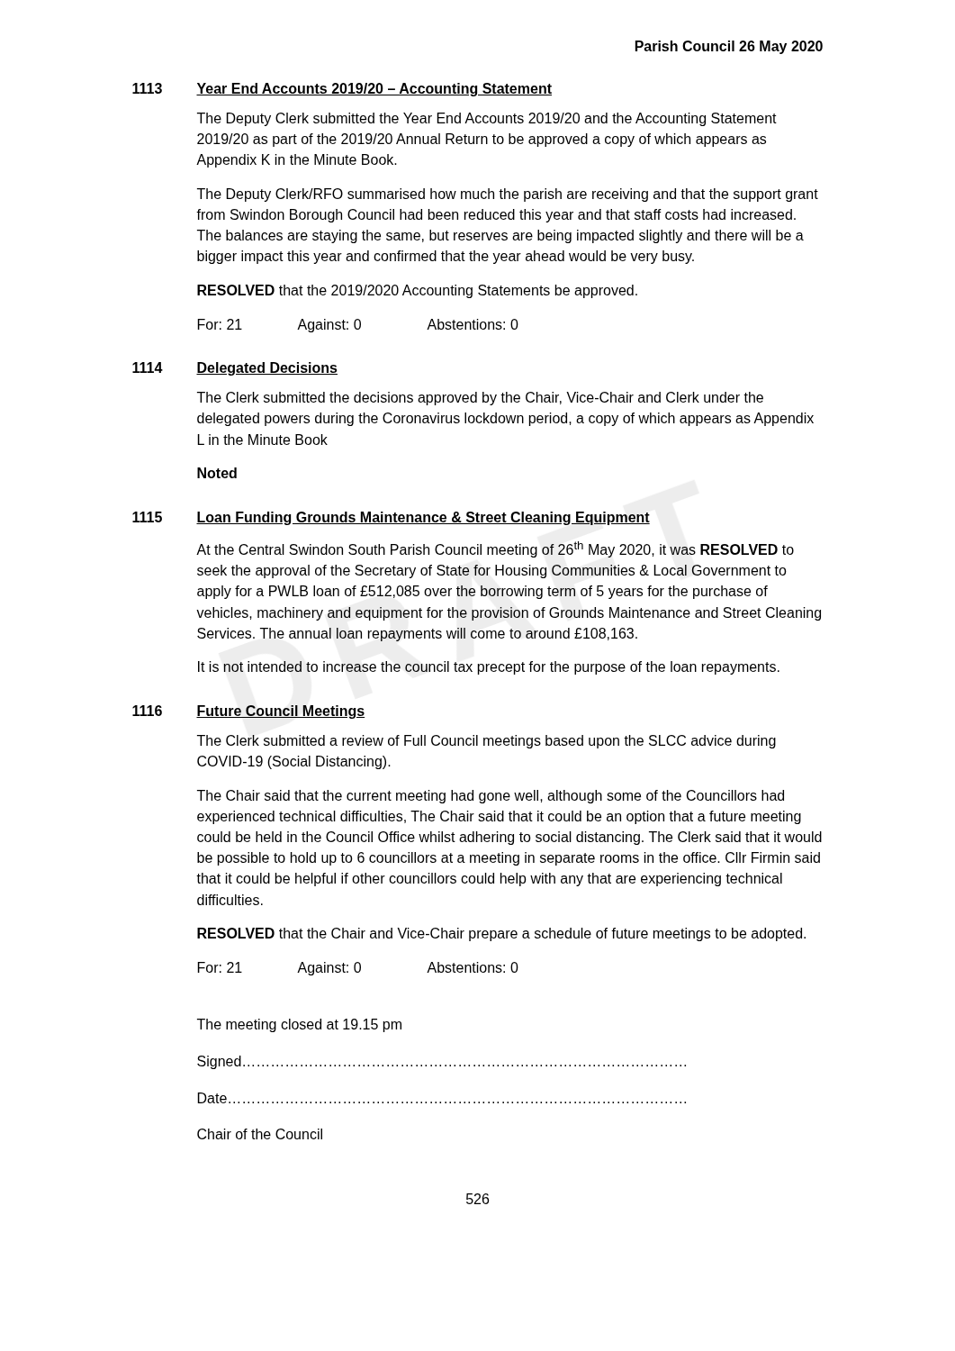DRAFT
Parish Council 26 May 2020
1113
Year End Accounts 2019/20 – Accounting Statement
The Deputy Clerk submitted the Year End Accounts 2019/20 and the Accounting Statement 2019/20 as part of the 2019/20 Annual Return to be approved a copy of which appears as Appendix K in the Minute Book.
The Deputy Clerk/RFO summarised how much the parish are receiving and that the support grant from Swindon Borough Council had been reduced this year and that staff costs had increased. The balances are staying the same, but reserves are being impacted slightly and there will be a bigger impact this year and confirmed that the year ahead would be very busy.
RESOLVED that the 2019/2020 Accounting Statements be approved.
For: 21 Against: 0 Abstentions: 0
1114
Delegated Decisions
The Clerk submitted the decisions approved by the Chair, Vice-Chair and Clerk under the delegated powers during the Coronavirus lockdown period, a copy of which appears as Appendix L in the Minute Book
Noted
1115
Loan Funding Grounds Maintenance & Street Cleaning Equipment
At the Central Swindon South Parish Council meeting of 26th May 2020, it was RESOLVED to seek the approval of the Secretary of State for Housing Communities & Local Government to apply for a PWLB loan of £512,085 over the borrowing term of 5 years for the purchase of vehicles, machinery and equipment for the provision of Grounds Maintenance and Street Cleaning Services. The annual loan repayments will come to around £108,163.
It is not intended to increase the council tax precept for the purpose of the loan repayments.
1116
Future Council Meetings
The Clerk submitted a review of Full Council meetings based upon the SLCC advice during COVID-19 (Social Distancing).
The Chair said that the current meeting had gone well, although some of the Councillors had experienced technical difficulties, The Chair said that it could be an option that a future meeting could be held in the Council Office whilst adhering to social distancing. The Clerk said that it would be possible to hold up to 6 councillors at a meeting in separate rooms in the office. Cllr Firmin said that it could be helpful if other councillors could help with any that are experiencing technical difficulties.
RESOLVED that the Chair and Vice-Chair prepare a schedule of future meetings to be adopted.
For: 21 Against: 0 Abstentions: 0
The meeting closed at 19.15 pm
Signed…………………………………………………………………………………
Date……………………………………………………………………………………
Chair of the Council
526